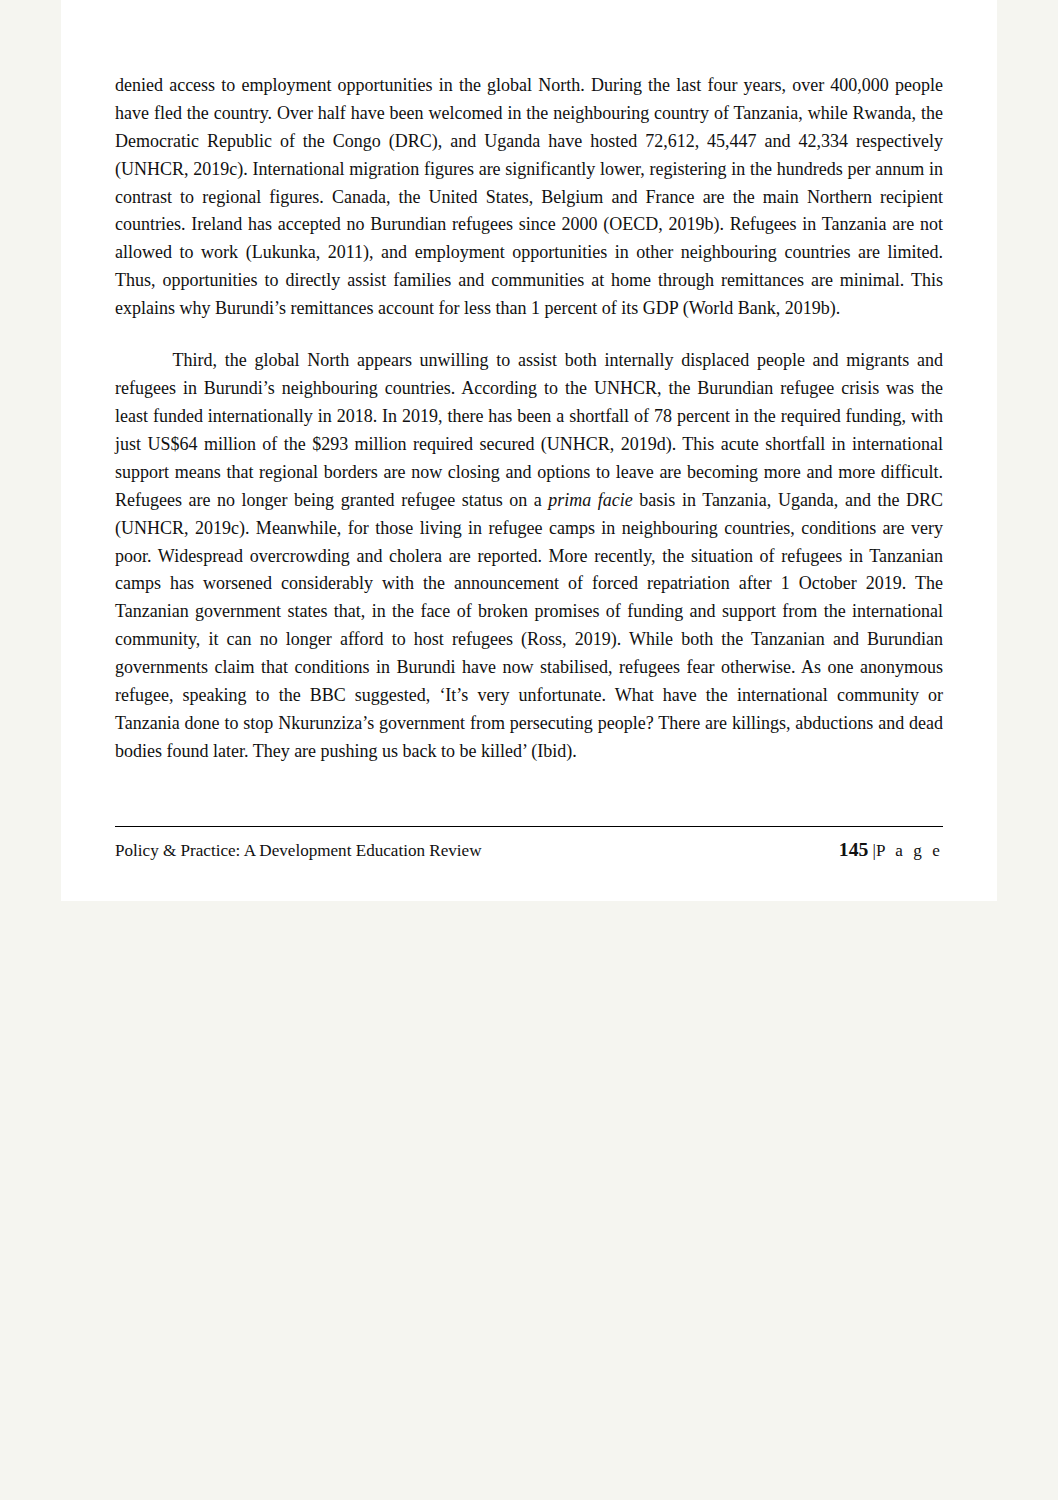denied access to employment opportunities in the global North. During the last four years, over 400,000 people have fled the country. Over half have been welcomed in the neighbouring country of Tanzania, while Rwanda, the Democratic Republic of the Congo (DRC), and Uganda have hosted 72,612, 45,447 and 42,334 respectively (UNHCR, 2019c). International migration figures are significantly lower, registering in the hundreds per annum in contrast to regional figures. Canada, the United States, Belgium and France are the main Northern recipient countries. Ireland has accepted no Burundian refugees since 2000 (OECD, 2019b). Refugees in Tanzania are not allowed to work (Lukunka, 2011), and employment opportunities in other neighbouring countries are limited. Thus, opportunities to directly assist families and communities at home through remittances are minimal. This explains why Burundi’s remittances account for less than 1 percent of its GDP (World Bank, 2019b).
Third, the global North appears unwilling to assist both internally displaced people and migrants and refugees in Burundi’s neighbouring countries. According to the UNHCR, the Burundian refugee crisis was the least funded internationally in 2018. In 2019, there has been a shortfall of 78 percent in the required funding, with just US$64 million of the $293 million required secured (UNHCR, 2019d). This acute shortfall in international support means that regional borders are now closing and options to leave are becoming more and more difficult. Refugees are no longer being granted refugee status on a prima facie basis in Tanzania, Uganda, and the DRC (UNHCR, 2019c). Meanwhile, for those living in refugee camps in neighbouring countries, conditions are very poor. Widespread overcrowding and cholera are reported. More recently, the situation of refugees in Tanzanian camps has worsened considerably with the announcement of forced repatriation after 1 October 2019. The Tanzanian government states that, in the face of broken promises of funding and support from the international community, it can no longer afford to host refugees (Ross, 2019). While both the Tanzanian and Burundian governments claim that conditions in Burundi have now stabilised, refugees fear otherwise. As one anonymous refugee, speaking to the BBC suggested, ‘It’s very unfortunate. What have the international community or Tanzania done to stop Nkurunziza’s government from persecuting people? There are killings, abductions and dead bodies found later. They are pushing us back to be killed’ (Ibid).
Policy & Practice: A Development Education Review 145 |P a g e